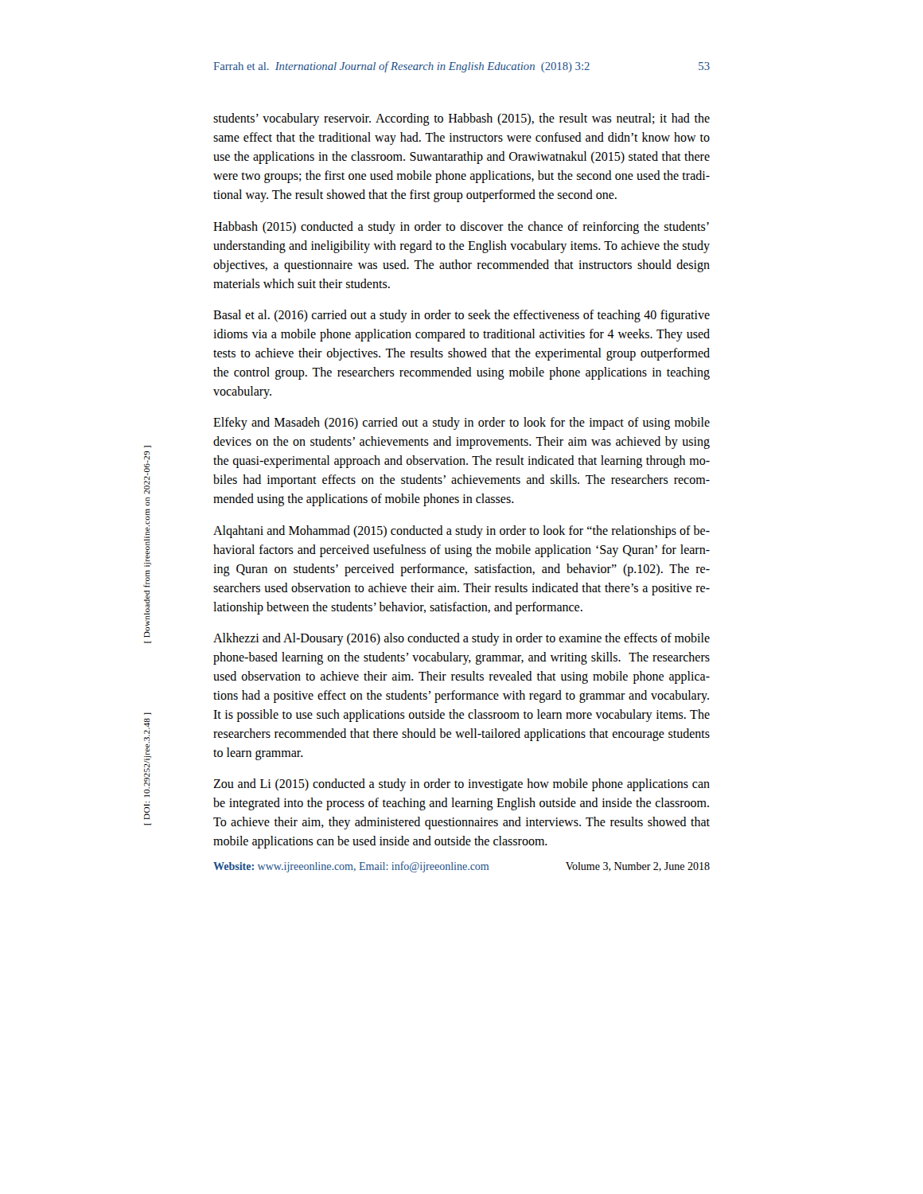Farrah et al. International Journal of Research in English Education (2018) 3:2
53
students’ vocabulary reservoir. According to Habbash (2015), the result was neutral; it had the same effect that the traditional way had. The instructors were confused and didn’t know how to use the applications in the classroom. Suwantarathip and Orawiwatnakul (2015) stated that there were two groups; the first one used mobile phone applications, but the second one used the traditional way. The result showed that the first group outperformed the second one.
Habbash (2015) conducted a study in order to discover the chance of reinforcing the students’ understanding and ineligibility with regard to the English vocabulary items. To achieve the study objectives, a questionnaire was used. The author recommended that instructors should design materials which suit their students.
Basal et al. (2016) carried out a study in order to seek the effectiveness of teaching 40 figurative idioms via a mobile phone application compared to traditional activities for 4 weeks. They used tests to achieve their objectives. The results showed that the experimental group outperformed the control group. The researchers recommended using mobile phone applications in teaching vocabulary.
Elfeky and Masadeh (2016) carried out a study in order to look for the impact of using mobile devices on the on students’ achievements and improvements. Their aim was achieved by using the quasi-experimental approach and observation. The result indicated that learning through mobiles had important effects on the students’ achievements and skills. The researchers recommended using the applications of mobile phones in classes.
Alqahtani and Mohammad (2015) conducted a study in order to look for “the relationships of behavioral factors and perceived usefulness of using the mobile application ‘Say Quran’ for learning Quran on students’ perceived performance, satisfaction, and behavior” (p.102). The researchers used observation to achieve their aim. Their results indicated that there’s a positive relationship between the students’ behavior, satisfaction, and performance.
Alkhezzi and Al-Dousary (2016) also conducted a study in order to examine the effects of mobile phone-based learning on the students’ vocabulary, grammar, and writing skills. The researchers used observation to achieve their aim. Their results revealed that using mobile phone applications had a positive effect on the students’ performance with regard to grammar and vocabulary. It is possible to use such applications outside the classroom to learn more vocabulary items. The researchers recommended that there should be well-tailored applications that encourage students to learn grammar.
Zou and Li (2015) conducted a study in order to investigate how mobile phone applications can be integrated into the process of teaching and learning English outside and inside the classroom. To achieve their aim, they administered questionnaires and interviews. The results showed that mobile applications can be used inside and outside the classroom.
[ DOI: 10.29252/ijree.3.2.48 ][ Downloaded from ijreeonline.com on 2022-06-29 ]
Website: www.ijreeonline.com, Email: info@ijreeonline.com
Volume 3, Number 2, June 2018